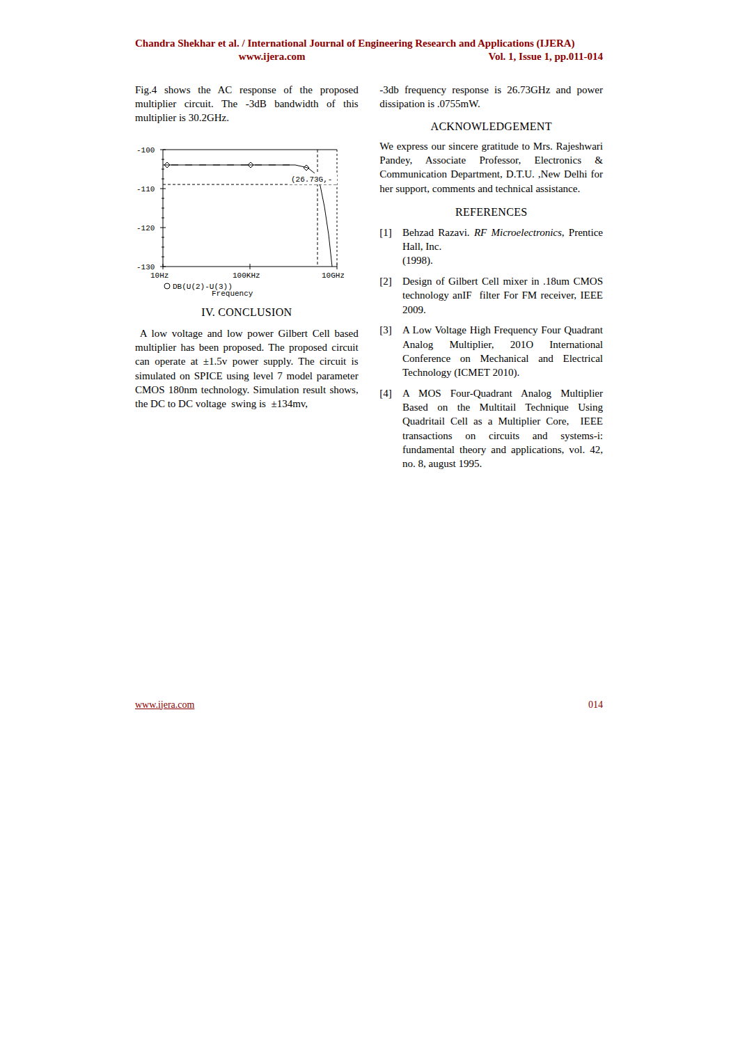Chandra Shekhar et al. / International Journal of Engineering Research and Applications (IJERA) www.ijera.com Vol. 1, Issue 1, pp.011-014
Fig.4 shows the AC response of the proposed multiplier circuit. The -3dB bandwidth of this multiplier is 30.2GHz.
-100 -110 -120 -130 (26.73G,- 10Hz 100KHz 10GHz DB(U(2)-U(3)) Frequency
IV. CONCLUSION
A low voltage and low power Gilbert Cell based multiplier has been proposed. The proposed circuit can operate at ±1.5v power supply. The circuit is simulated on SPICE using level 7 model parameter CMOS 180nm technology. Simulation result shows, the DC to DC voltage swing is ±134mv,
-3db frequency response is 26.73GHz and power dissipation is .0755mW.
ACKNOWLEDGEMENT
We express our sincere gratitude to Mrs. Rajeshwari Pandey, Associate Professor, Electronics & Communication Department, D.T.U. ,New Delhi for her support, comments and technical assistance.
REFERENCES
[1] Behzad Razavi. RF Microelectronics, Prentice Hall, Inc.
(1998).
[2] Design of Gilbert Cell mixer in .18um CMOS technology anIF filter For FM receiver, IEEE 2009.
[3] A Low Voltage High Frequency Four Quadrant Analog Multiplier, 201O International Conference on Mechanical and Electrical Technology (ICMET 2010).
[4] A MOS Four-Quadrant Analog Multiplier Based on the Multitail Technique Using Quadritail Cell as a Multiplier Core, IEEE transactions on circuits and systems-i: fundamental theory and applications, vol. 42, no. 8, august 1995.
www.ijera.com 014